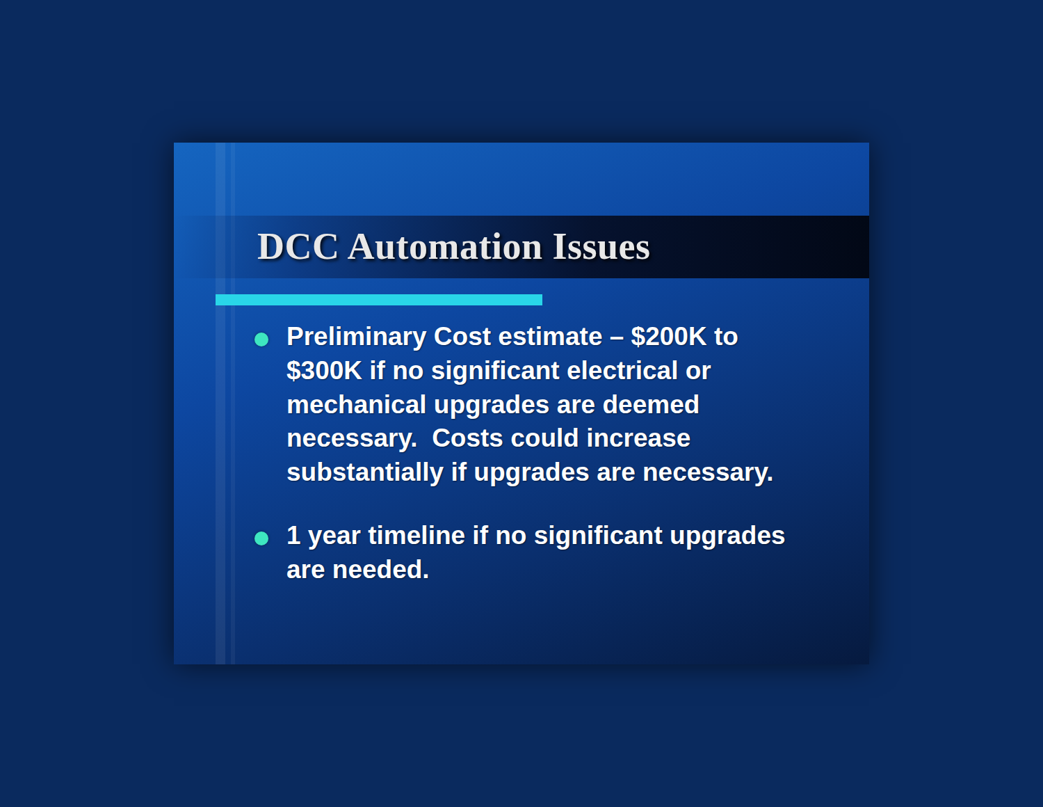DCC Automation Issues
Preliminary Cost estimate – $200K to $300K if no significant electrical or mechanical upgrades are deemed necessary. Costs could increase substantially if upgrades are necessary.
1 year timeline if no significant upgrades are needed.